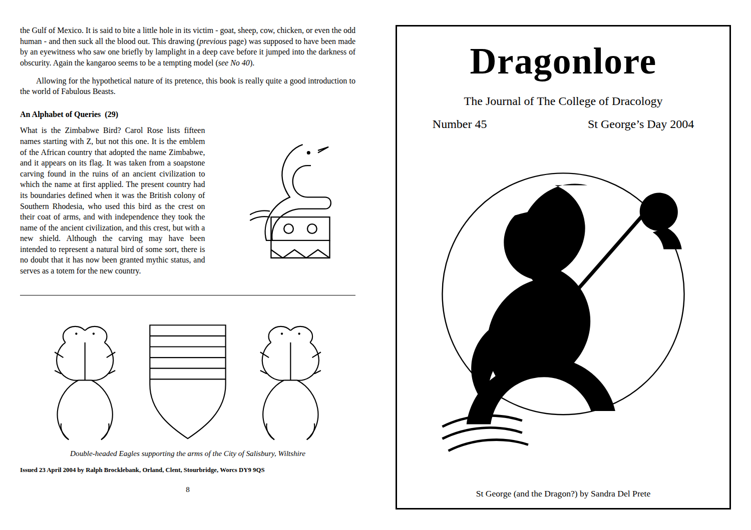the Gulf of Mexico. It is said to bite a little hole in its victim - goat, sheep, cow, chicken, or even the odd human - and then suck all the blood out. This drawing (previous page) was supposed to have been made by an eyewitness who saw one briefly by lamplight in a deep cave before it jumped into the darkness of obscurity. Again the kangaroo seems to be a tempting model (see No 40).
Allowing for the hypothetical nature of its pretence, this book is really quite a good introduction to the world of Fabulous Beasts.
An Alphabet of Queries (29)
What is the Zimbabwe Bird? Carol Rose lists fifteen names starting with Z, but not this one. It is the emblem of the African country that adopted the name Zimbabwe, and it appears on its flag. It was taken from a soapstone carving found in the ruins of an ancient civilization to which the name at first applied. The present country had its boundaries defined when it was the British colony of Southern Rhodesia, who used this bird as the crest on their coat of arms, and with independence they took the name of the ancient civilization, and this crest, but with a new shield. Although the carving may have been intended to represent a natural bird of some sort, there is no doubt that it has now been granted mythic status, and serves as a totem for the new country.
Double-headed Eagles supporting the arms of the City of Salisbury, Wiltshire
Issued 23 April 2004 by Ralph Brocklebank, Orland, Clent, Stourbridge, Worcs DY9 9QS
8
Dragonlore
The Journal of The College of Dracology
Number 45 St George’s Day 2004
St George (and the Dragon?) by Sandra Del Prete